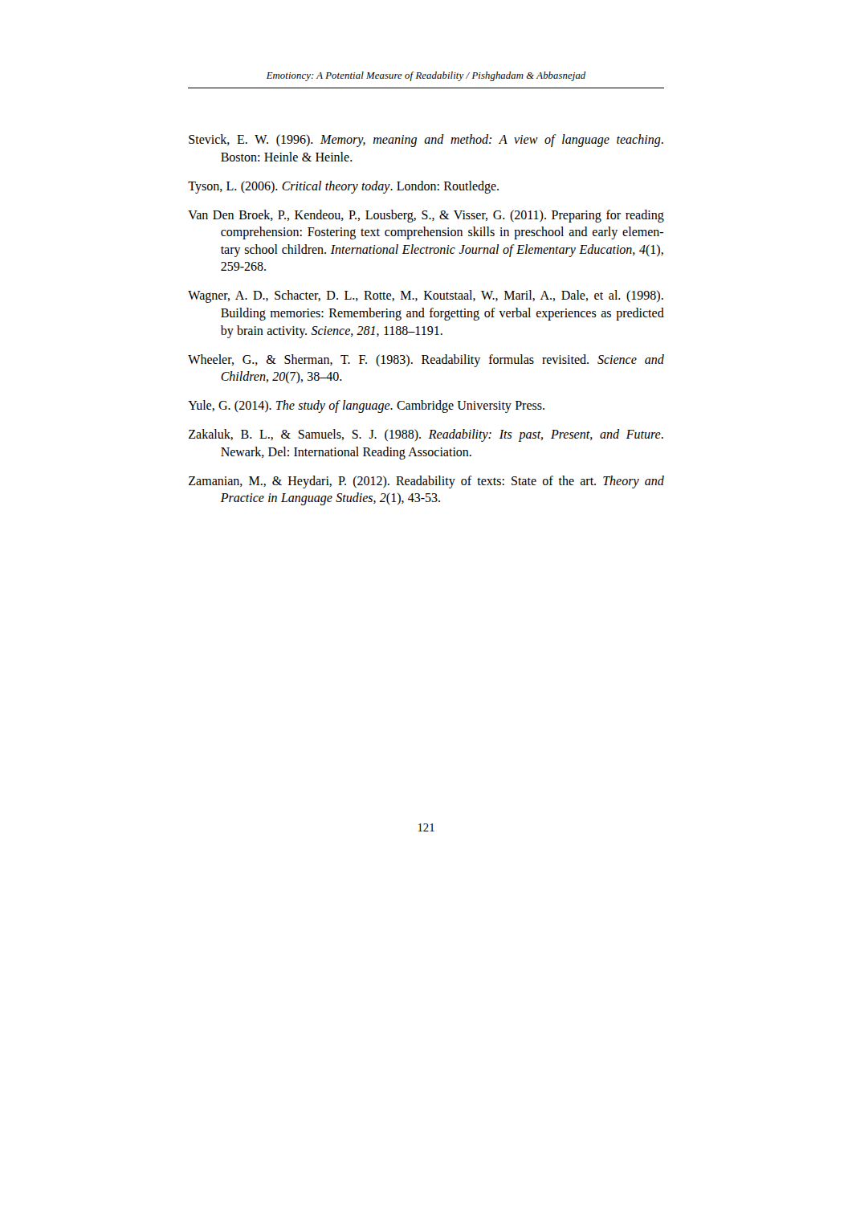Emotioncy: A Potential Measure of Readability / Pishghadam & Abbasnejad
Stevick, E. W. (1996). Memory, meaning and method: A view of language teaching. Boston: Heinle & Heinle.
Tyson, L. (2006). Critical theory today. London: Routledge.
Van Den Broek, P., Kendeou, P., Lousberg, S., & Visser, G. (2011). Preparing for reading comprehension: Fostering text comprehension skills in preschool and early elementary school children. International Electronic Journal of Elementary Education, 4(1), 259-268.
Wagner, A. D., Schacter, D. L., Rotte, M., Koutstaal, W., Maril, A., Dale, et al. (1998). Building memories: Remembering and forgetting of verbal experiences as predicted by brain activity. Science, 281, 1188–1191.
Wheeler, G., & Sherman, T. F. (1983). Readability formulas revisited. Science and Children, 20(7), 38–40.
Yule, G. (2014). The study of language. Cambridge University Press.
Zakaluk, B. L., & Samuels, S. J. (1988). Readability: Its past, Present, and Future. Newark, Del: International Reading Association.
Zamanian, M., & Heydari, P. (2012). Readability of texts: State of the art. Theory and Practice in Language Studies, 2(1), 43-53.
121